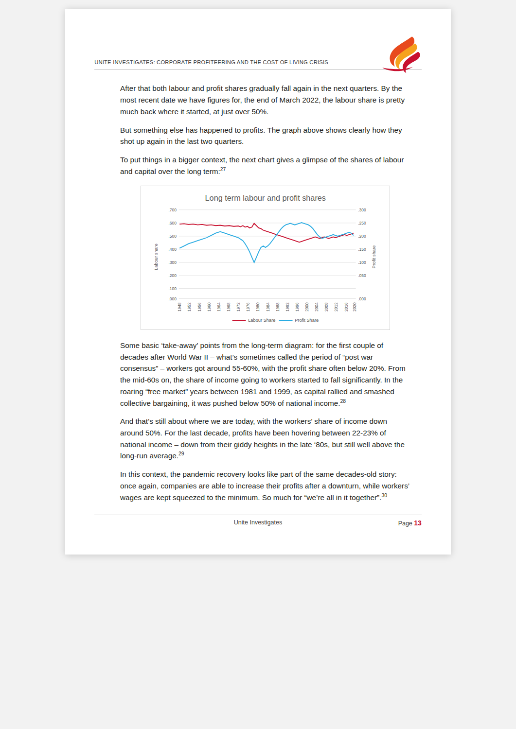Unite Investigates: Corporate Profiteering and the Cost of Living Crisis
After that both labour and profit shares gradually fall again in the next quarters. By the most recent date we have figures for, the end of March 2022, the labour share is pretty much back where it started, at just over 50%.
But something else has happened to profits. The graph above shows clearly how they shot up again in the last two quarters.
To put things in a bigger context, the next chart gives a glimpse of the shares of labour and capital over the long term:27
Long term labour and profit shares Long term labour and profit shares .700 .600 .500 .400 .300 .200 .100 .000 .300 .250 .200 .150 .100 .050 .000 Labour share Profit share 1948 1952 1956 1960 1964 1968 1972 1976 1980 1984 1988 1992 1996 2000 2004 2008 2012 2016 2020 Labour Share Profit Share
Some basic ‘take-away’ points from the long-term diagram: for the first couple of decades after World War II – what’s sometimes called the period of “post war consensus” – workers got around 55-60%, with the profit share often below 20%. From the mid-60s on, the share of income going to workers started to fall significantly. In the roaring “free market” years between 1981 and 1999, as capital rallied and smashed collective bargaining, it was pushed below 50% of national income.28
And that’s still about where we are today, with the workers’ share of income down around 50%. For the last decade, profits have been hovering between 22-23% of national income – down from their giddy heights in the late ‘80s, but still well above the long-run average.29
In this context, the pandemic recovery looks like part of the same decades-old story: once again, companies are able to increase their profits after a downturn, while workers’ wages are kept squeezed to the minimum. So much for “we’re all in it together”.30
Unite Investigates Page 13